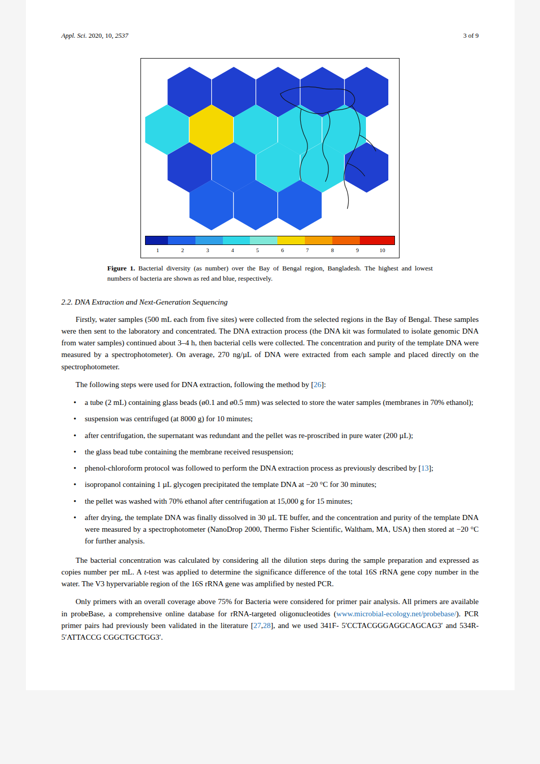Appl. Sci. 2020, 10, 2537
3 of 9
12345 678910
Figure 1. Bacterial diversity (as number) over the Bay of Bengal region, Bangladesh. The highest and lowest numbers of bacteria are shown as red and blue, respectively.
2.2. DNA Extraction and Next-Generation Sequencing
Firstly, water samples (500 mL each from five sites) were collected from the selected regions in the Bay of Bengal. These samples were then sent to the laboratory and concentrated. The DNA extraction process (the DNA kit was formulated to isolate genomic DNA from water samples) continued about 3–4 h, then bacterial cells were collected. The concentration and purity of the template DNA were measured by a spectrophotometer). On average, 270 ng/µL of DNA were extracted from each sample and placed directly on the spectrophotometer.
The following steps were used for DNA extraction, following the method by [26]:
a tube (2 mL) containing glass beads (ø0.1 and ø0.5 mm) was selected to store the water samples (membranes in 70% ethanol);
suspension was centrifuged (at 8000 g) for 10 minutes;
after centrifugation, the supernatant was redundant and the pellet was re-proscribed in pure water (200 µL);
the glass bead tube containing the membrane received resuspension;
phenol-chloroform protocol was followed to perform the DNA extraction process as previously described by [13];
isopropanol containing 1 µL glycogen precipitated the template DNA at −20 °C for 30 minutes;
the pellet was washed with 70% ethanol after centrifugation at 15,000 g for 15 minutes;
after drying, the template DNA was finally dissolved in 30 µL TE buffer, and the concentration and purity of the template DNA were measured by a spectrophotometer (NanoDrop 2000, Thermo Fisher Scientific, Waltham, MA, USA) then stored at −20 °C for further analysis.
The bacterial concentration was calculated by considering all the dilution steps during the sample preparation and expressed as copies number per mL. A t-test was applied to determine the significance difference of the total 16S rRNA gene copy number in the water. The V3 hypervariable region of the 16S rRNA gene was amplified by nested PCR.
Only primers with an overall coverage above 75% for Bacteria were considered for primer pair analysis. All primers are available in probeBase, a comprehensive online database for rRNA-targeted oligonucleotides (www.microbial-ecology.net/probebase/). PCR primer pairs had previously been validated in the literature [27,28], and we used 341F- 5′CCTACGGGAGGCAGCAG3′ and 534R-5′ATTACCG CGGCTGCTGG3′.